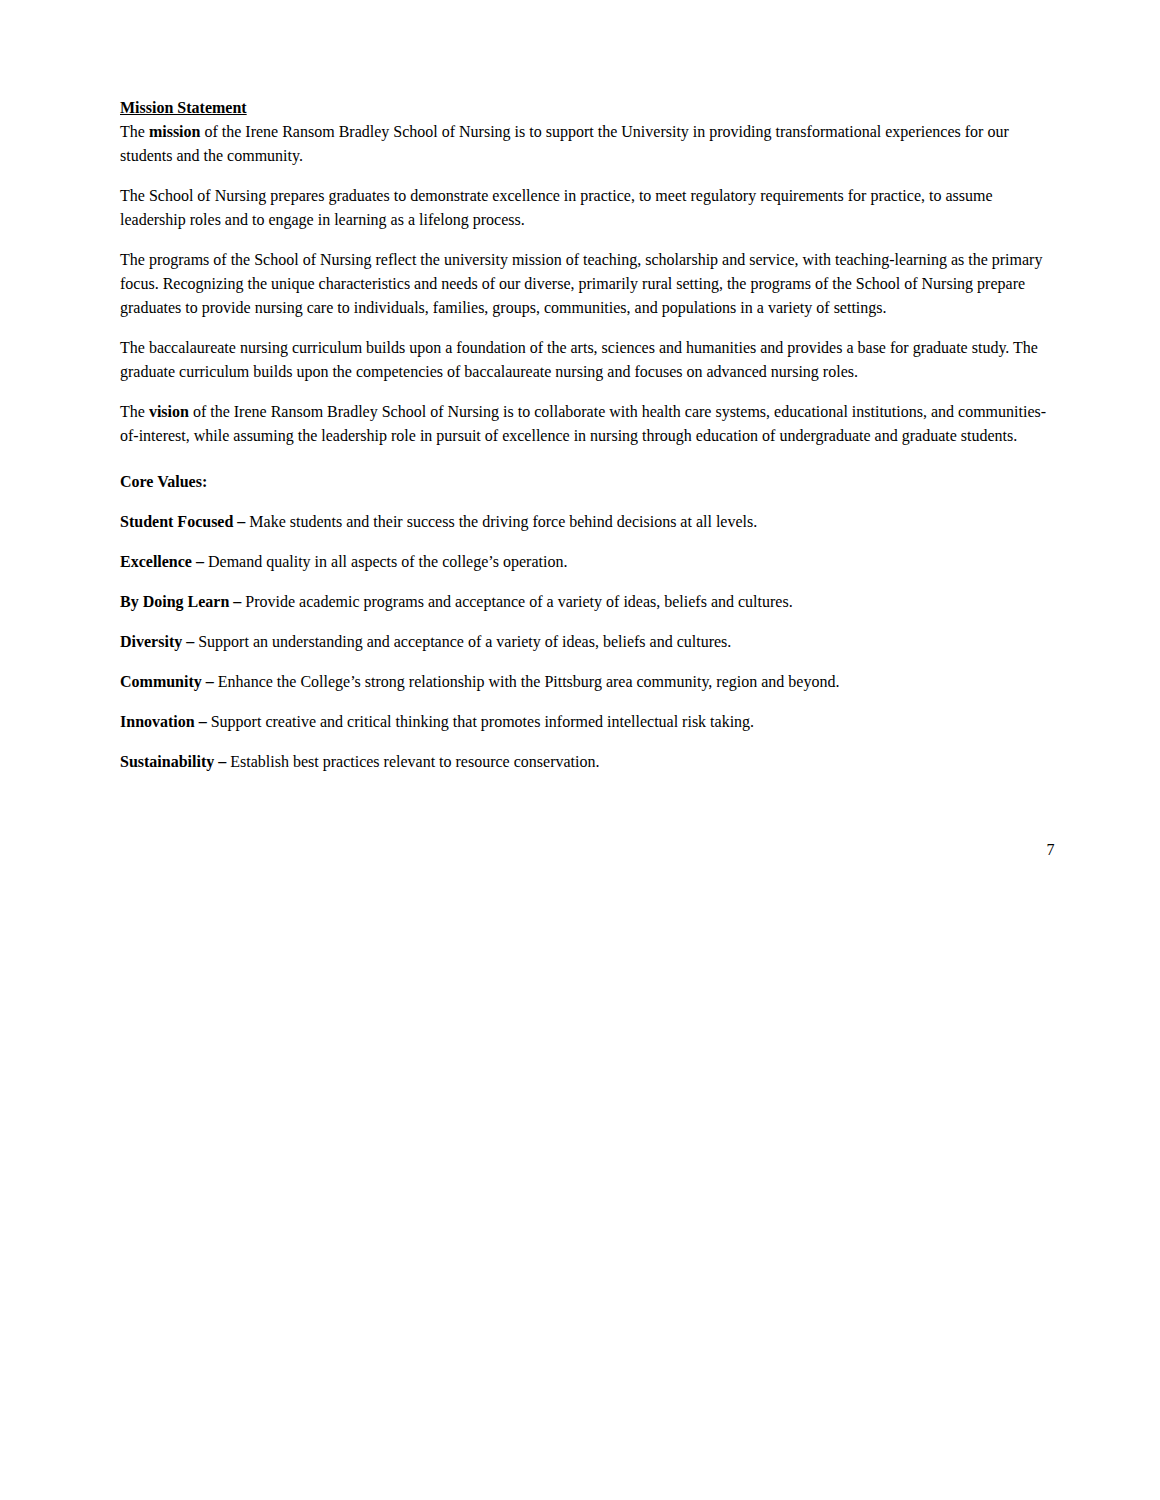Mission Statement
The mission of the Irene Ransom Bradley School of Nursing is to support the University in providing transformational experiences for our students and the community.
The School of Nursing prepares graduates to demonstrate excellence in practice, to meet regulatory requirements for practice, to assume leadership roles and to engage in learning as a lifelong process.
The programs of the School of Nursing reflect the university mission of teaching, scholarship and service, with teaching-learning as the primary focus. Recognizing the unique characteristics and needs of our diverse, primarily rural setting, the programs of the School of Nursing prepare graduates to provide nursing care to individuals, families, groups, communities, and populations in a variety of settings.
The baccalaureate nursing curriculum builds upon a foundation of the arts, sciences and humanities and provides a base for graduate study. The graduate curriculum builds upon the competencies of baccalaureate nursing and focuses on advanced nursing roles.
The vision of the Irene Ransom Bradley School of Nursing is to collaborate with health care systems, educational institutions, and communities-of-interest, while assuming the leadership role in pursuit of excellence in nursing through education of undergraduate and graduate students.
Core Values:
Student Focused – Make students and their success the driving force behind decisions at all levels.
Excellence – Demand quality in all aspects of the college’s operation.
By Doing Learn – Provide academic programs and acceptance of a variety of ideas, beliefs and cultures.
Diversity – Support an understanding and acceptance of a variety of ideas, beliefs and cultures.
Community – Enhance the College’s strong relationship with the Pittsburg area community, region and beyond.
Innovation – Support creative and critical thinking that promotes informed intellectual risk taking.
Sustainability – Establish best practices relevant to resource conservation.
7